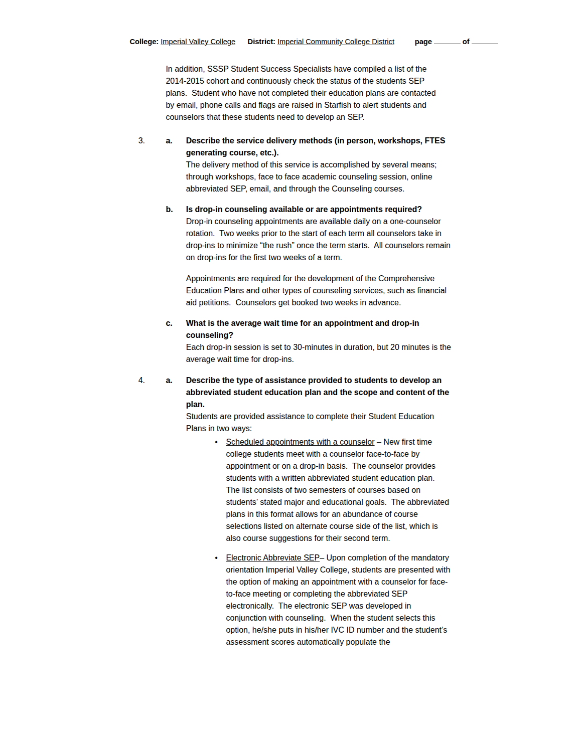College: Imperial Valley College District: Imperial Community College District page of
In addition, SSSP Student Success Specialists have compiled a list of the 2014-2015 cohort and continuously check the status of the students SEP plans. Student who have not completed their education plans are contacted by email, phone calls and flags are raised in Starfish to alert students and counselors that these students need to develop an SEP.
3.
a. Describe the service delivery methods (in person, workshops, FTES generating course, etc.).
The delivery method of this service is accomplished by several means; through workshops, face to face academic counseling session, online abbreviated SEP, email, and through the Counseling courses.
b. Is drop-in counseling available or are appointments required?
Drop-in counseling appointments are available daily on a one-counselor rotation. Two weeks prior to the start of each term all counselors take in drop-ins to minimize “the rush” once the term starts. All counselors remain on drop-ins for the first two weeks of a term.
Appointments are required for the development of the Comprehensive Education Plans and other types of counseling services, such as financial aid petitions. Counselors get booked two weeks in advance.
c. What is the average wait time for an appointment and drop-in counseling?
Each drop-in session is set to 30-minutes in duration, but 20 minutes is the average wait time for drop-ins.
4.
a. Describe the type of assistance provided to students to develop an abbreviated student education plan and the scope and content of the plan.
Students are provided assistance to complete their Student Education Plans in two ways:
Scheduled appointments with a counselor – New first time college students meet with a counselor face-to-face by appointment or on a drop-in basis. The counselor provides students with a written abbreviated student education plan. The list consists of two semesters of courses based on students’ stated major and educational goals. The abbreviated plans in this format allows for an abundance of course selections listed on alternate course side of the list, which is also course suggestions for their second term.
Electronic Abbreviate SEP– Upon completion of the mandatory orientation Imperial Valley College, students are presented with the option of making an appointment with a counselor for face-to-face meeting or completing the abbreviated SEP electronically. The electronic SEP was developed in conjunction with counseling. When the student selects this option, he/she puts in his/her IVC ID number and the student’s assessment scores automatically populate the